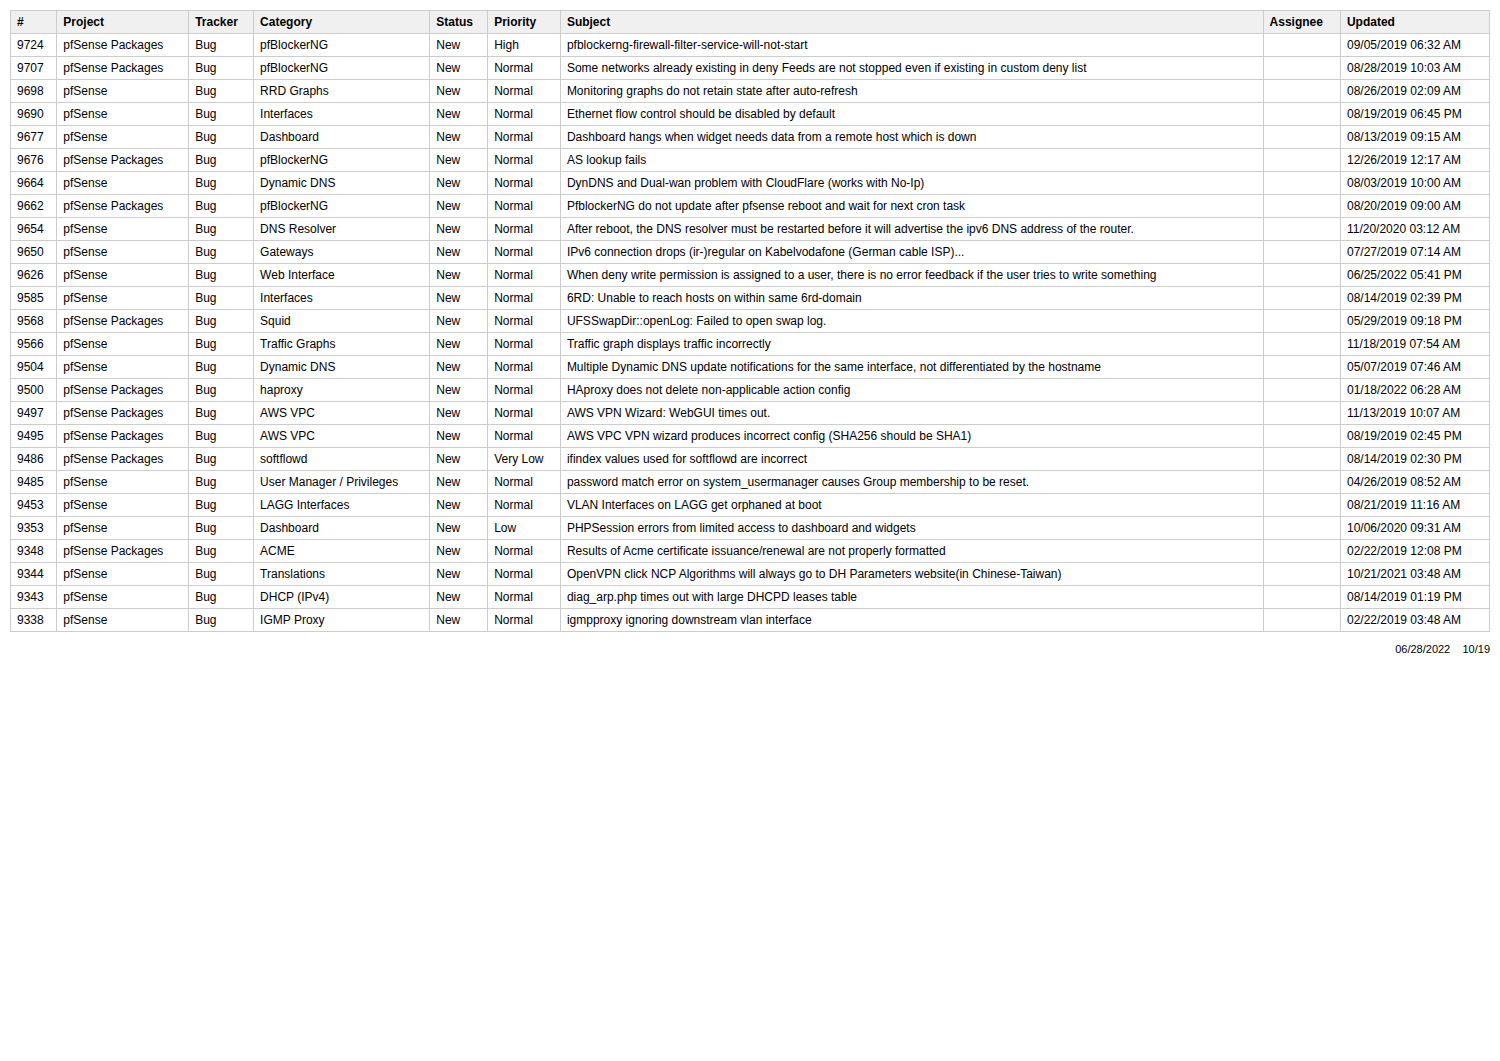| # | Project | Tracker | Category | Status | Priority | Subject | Assignee | Updated |
| --- | --- | --- | --- | --- | --- | --- | --- | --- |
| 9724 | pfSense Packages | Bug | pfBlockerNG | New | High | pfblockerng-firewall-filter-service-will-not-start | | 09/05/2019 06:32 AM |
| 9707 | pfSense Packages | Bug | pfBlockerNG | New | Normal | Some networks already existing in deny Feeds are not stopped even if existing in custom deny list | | 08/28/2019 10:03 AM |
| 9698 | pfSense | Bug | RRD Graphs | New | Normal | Monitoring graphs do not retain state after auto-refresh | | 08/26/2019 02:09 AM |
| 9690 | pfSense | Bug | Interfaces | New | Normal | Ethernet flow control should be disabled by default | | 08/19/2019 06:45 PM |
| 9677 | pfSense | Bug | Dashboard | New | Normal | Dashboard hangs when widget needs data from a remote host which is down | | 08/13/2019 09:15 AM |
| 9676 | pfSense Packages | Bug | pfBlockerNG | New | Normal | AS lookup fails | | 12/26/2019 12:17 AM |
| 9664 | pfSense | Bug | Dynamic DNS | New | Normal | DynDNS and Dual-wan problem with CloudFlare (works with No-Ip) | | 08/03/2019 10:00 AM |
| 9662 | pfSense Packages | Bug | pfBlockerNG | New | Normal | PfblockerNG do not update after pfsense reboot and wait for next cron task | | 08/20/2019 09:00 AM |
| 9654 | pfSense | Bug | DNS Resolver | New | Normal | After reboot, the DNS resolver must be restarted before it will advertise the ipv6 DNS address of the router. | | 11/20/2020 03:12 AM |
| 9650 | pfSense | Bug | Gateways | New | Normal | IPv6 connection drops (ir-)regular on Kabelvodafone (German cable ISP)... | | 07/27/2019 07:14 AM |
| 9626 | pfSense | Bug | Web Interface | New | Normal | When deny write permission is assigned to a user, there is no error feedback if the user tries to write something | | 06/25/2022 05:41 PM |
| 9585 | pfSense | Bug | Interfaces | New | Normal | 6RD: Unable to reach hosts on within same 6rd-domain | | 08/14/2019 02:39 PM |
| 9568 | pfSense Packages | Bug | Squid | New | Normal | UFSSwapDir::openLog: Failed to open swap log. | | 05/29/2019 09:18 PM |
| 9566 | pfSense | Bug | Traffic Graphs | New | Normal | Traffic graph displays traffic incorrectly | | 11/18/2019 07:54 AM |
| 9504 | pfSense | Bug | Dynamic DNS | New | Normal | Multiple Dynamic DNS update notifications for the same interface, not differentiated by the hostname | | 05/07/2019 07:46 AM |
| 9500 | pfSense Packages | Bug | haproxy | New | Normal | HAproxy does not delete non-applicable action config | | 01/18/2022 06:28 AM |
| 9497 | pfSense Packages | Bug | AWS VPC | New | Normal | AWS VPN Wizard: WebGUI times out. | | 11/13/2019 10:07 AM |
| 9495 | pfSense Packages | Bug | AWS VPC | New | Normal | AWS VPC VPN wizard produces incorrect config (SHA256 should be SHA1) | | 08/19/2019 02:45 PM |
| 9486 | pfSense Packages | Bug | softflowd | New | Very Low | ifindex values used for softflowd are incorrect | | 08/14/2019 02:30 PM |
| 9485 | pfSense | Bug | User Manager / Privileges | New | Normal | password match error on system_usermanager causes Group membership to be reset. | | 04/26/2019 08:52 AM |
| 9453 | pfSense | Bug | LAGG Interfaces | New | Normal | VLAN Interfaces on LAGG get orphaned at boot | | 08/21/2019 11:16 AM |
| 9353 | pfSense | Bug | Dashboard | New | Low | PHPSession errors from limited access to dashboard and widgets | | 10/06/2020 09:31 AM |
| 9348 | pfSense Packages | Bug | ACME | New | Normal | Results of Acme certificate issuance/renewal are not properly formatted | | 02/22/2019 12:08 PM |
| 9344 | pfSense | Bug | Translations | New | Normal | OpenVPN click NCP Algorithms will always go to DH Parameters website(in Chinese-Taiwan) | | 10/21/2021 03:48 AM |
| 9343 | pfSense | Bug | DHCP (IPv4) | New | Normal | diag_arp.php times out with large DHCPD leases table | | 08/14/2019 01:19 PM |
| 9338 | pfSense | Bug | IGMP Proxy | New | Normal | igmpproxy ignoring downstream vlan interface | | 02/22/2019 03:48 AM |
06/28/2022 10/19